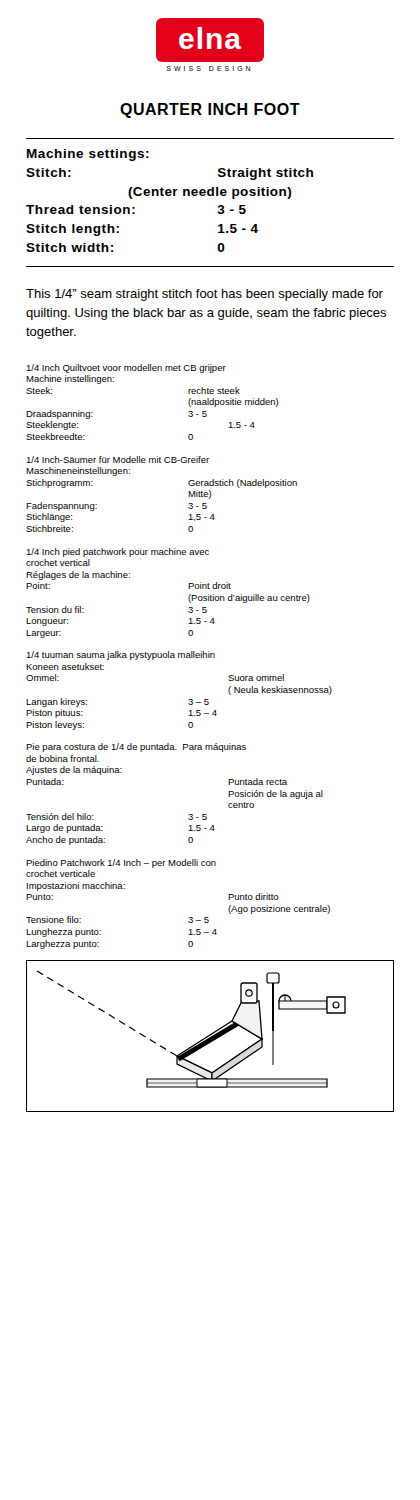elna
SWISS DESIGN
QUARTER INCH FOOT
| Machine settings: | |
| Stitch: | Straight stitch |
| (Center needle position) |
| Thread tension: | 3 - 5 |
| Stitch length: | 1.5 - 4 |
| Stitch width: | 0 |
This 1/4” seam straight stitch foot has been specially made for quilting. Using the black bar as a guide, seam the fabric pieces together.
1/4 Inch Quiltvoet voor modellen met CB grijper
Machine instellingen:
| Steek: | rechte steek |
| | (naaldpositie midden) |
| Draadspanning: | 3 - 5 |
| Steeklengte: | 1.5 - 4 |
| Steekbreedte: | 0 |
1/4 Inch-Säumer für Modelle mit CB-Greifer
Maschineneinstellungen:
| Stichprogramm: | Geradstich (Nadelposition |
| | Mitte) |
| Fadenspannung: | 3 - 5 |
| Stichlänge: | 1,5 - 4 |
| Stichbreite: | 0 |
1/4 Inch pied patchwork pour machine avec
crochet vertical
Réglages de la machine:
| Point: | Point droit |
| | (Position d’aiguille au centre) |
| Tension du fil: | 3 - 5 |
| Longueur: | 1.5 - 4 |
| Largeur: | 0 |
1/4 tuuman sauma jalka pystypuola malleihin
Koneen asetukset:
| Ommel: | Suora ommel |
| | ( Neula keskiasennossa) |
| Langan kireys: | 3 – 5 |
| Piston pituus: | 1.5 – 4 |
| Piston leveys: | 0 |
Pie para costura de 1/4 de puntada. Para máquinas
de bobina frontal.
Ajustes de la máquina:
| Puntada: | Puntada recta |
| | Posición de la aguja al |
| | centro |
| Tensión del hilo: | 3 - 5 |
| Largo de puntada: | 1.5 - 4 |
| Ancho de puntada: | 0 |
Piedino Patchwork 1/4 Inch – per Modelli con
crochet verticale
Impostazioni macchina:
| Punto: | Punto diritto |
| | (Ago posizione centrale) |
| Tensione filo: | 3 – 5 |
| Lunghezza punto: | 1.5 – 4 |
| Larghezza punto: | 0 |